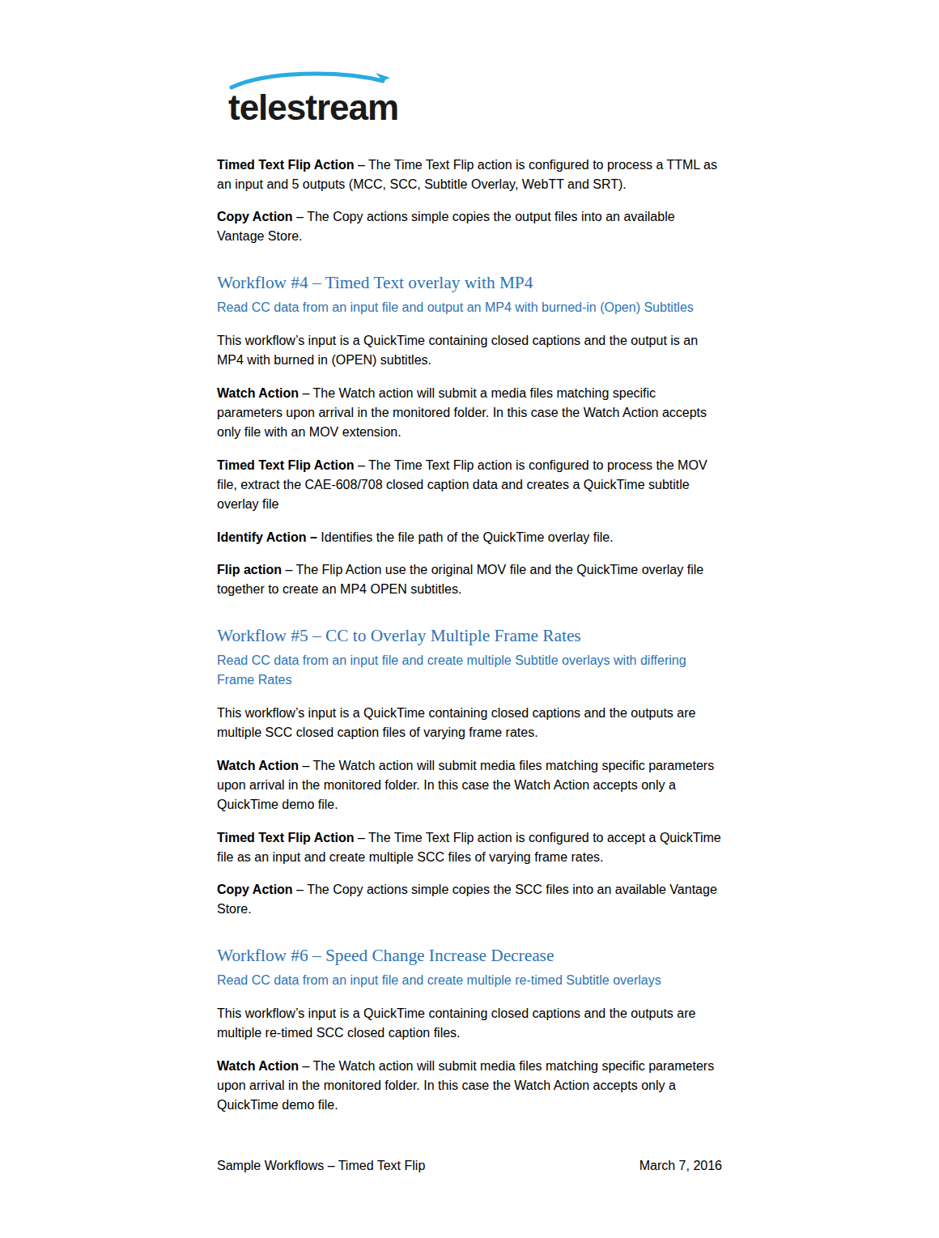telestream
Timed Text Flip Action – The Time Text Flip action is configured to process a TTML as an input and 5 outputs (MCC, SCC, Subtitle Overlay, WebTT and SRT).
Copy Action – The Copy actions simple copies the output files into an available Vantage Store.
Workflow #4 – Timed Text overlay with MP4
Read CC data from an input file and output an MP4 with burned-in (Open) Subtitles
This workflow’s input is a QuickTime containing closed captions and the output is an MP4 with burned in (OPEN) subtitles.
Watch Action – The Watch action will submit a media files matching specific parameters upon arrival in the monitored folder. In this case the Watch Action accepts only file with an MOV extension.
Timed Text Flip Action – The Time Text Flip action is configured to process the MOV file, extract the CAE-608/708 closed caption data and creates a QuickTime subtitle overlay file
Identify Action – Identifies the file path of the QuickTime overlay file.
Flip action – The Flip Action use the original MOV file and the QuickTime overlay file together to create an MP4 OPEN subtitles.
Workflow #5 – CC to Overlay Multiple Frame Rates
Read CC data from an input file and create multiple Subtitle overlays with differing Frame Rates
This workflow’s input is a QuickTime containing closed captions and the outputs are multiple SCC closed caption files of varying frame rates.
Watch Action – The Watch action will submit media files matching specific parameters upon arrival in the monitored folder. In this case the Watch Action accepts only a QuickTime demo file.
Timed Text Flip Action – The Time Text Flip action is configured to accept a QuickTime file as an input and create multiple SCC files of varying frame rates.
Copy Action – The Copy actions simple copies the SCC files into an available Vantage Store.
Workflow #6 – Speed Change Increase Decrease
Read CC data from an input file and create multiple re-timed Subtitle overlays
This workflow’s input is a QuickTime containing closed captions and the outputs are multiple re-timed SCC closed caption files.
Watch Action – The Watch action will submit media files matching specific parameters upon arrival in the monitored folder. In this case the Watch Action accepts only a QuickTime demo file.
Sample Workflows – Timed Text Flip March 7, 2016